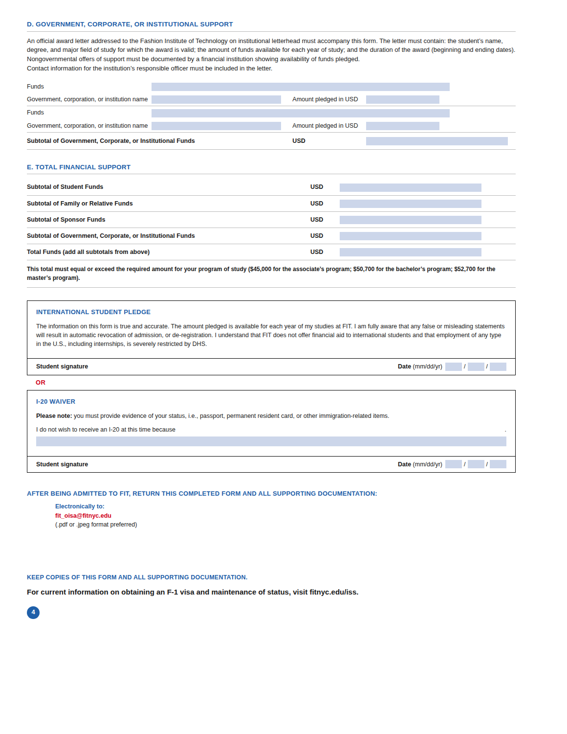D. Government, Corporate, or Institutional Support
An official award letter addressed to the Fashion Institute of Technology on institutional letterhead must accompany this form. The letter must contain: the student’s name, degree, and major field of study for which the award is valid; the amount of funds available for each year of study; and the duration of the award (beginning and ending dates). Nongovernmental offers of support must be documented by a financial institution showing availability of funds pledged.
Contact information for the institution’s responsible officer must be included in the letter.
| Funds | |
| Government, corporation, or institution name | | Amount pledged in USD | |
| Funds | |
| Government, corporation, or institution name | | Amount pledged in USD | |
| Subtotal of Government, Corporate, or Institutional Funds | USD | |
E. Total Financial Support
| Subtotal of Student Funds | USD | |
| Subtotal of Family or Relative Funds | USD | |
| Subtotal of Sponsor Funds | USD | |
| Subtotal of Government, Corporate, or Institutional Funds | USD | |
| Total Funds (add all subtotals from above) | USD | |
This total must equal or exceed the required amount for your program of study ($45,000 for the associate’s program; $50,700 for the bachelor’s program; $52,700 for the master’s program).
International Student Pledge
The information on this form is true and accurate. The amount pledged is available for each year of my studies at FIT. I am fully aware that any false or misleading statements will result in automatic revocation of admission, or de-registration. I understand that FIT does not offer financial aid to international students and that employment of any type in the U.S., including internships, is severely restricted by DHS.
Student signature Date (mm/dd/yr) / /
OR
I-20 Waiver
Please note: you must provide evidence of your status, i.e., passport, permanent resident card, or other immigration-related items.
I do not wish to receive an I-20 at this time because .
Student signature Date (mm/dd/yr) / /
After being admitted to FIT, return this completed form and all supporting documentation:
Electronically to:
fit_oisa@fitnyc.edu
(.pdf or .jpeg format preferred)
Keep copies of this form and all supporting documentation.
For current information on obtaining an F-1 visa and maintenance of status, visit fitnyc.edu/iss.
4